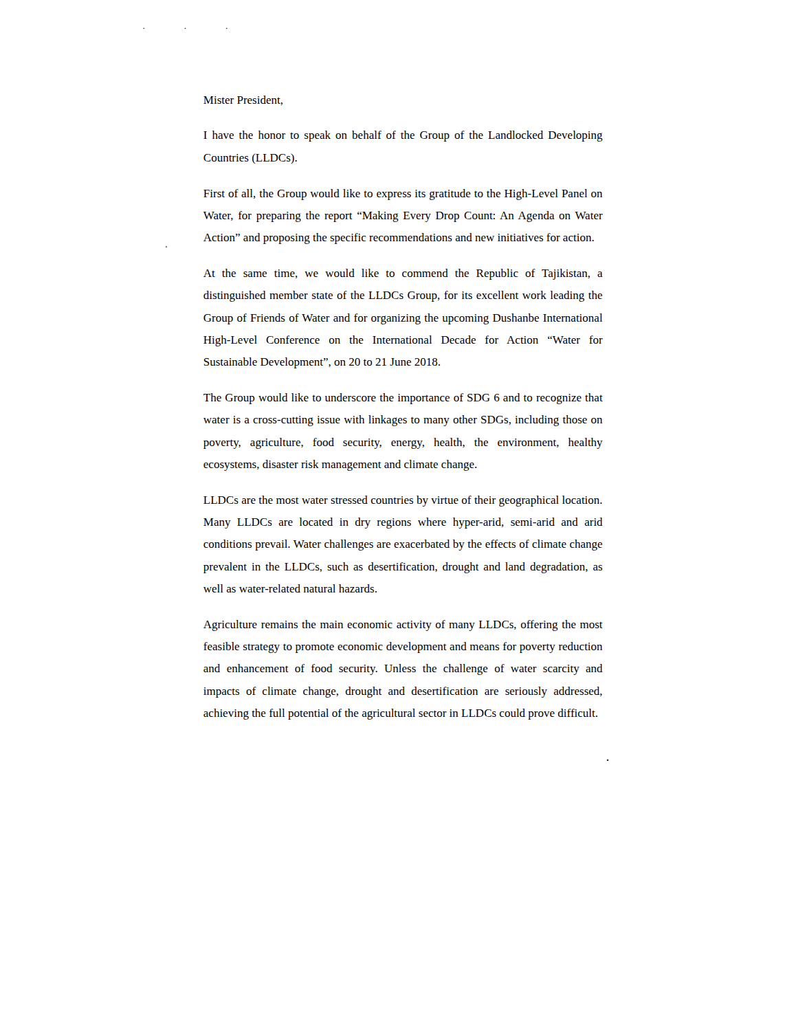. . .
.
Mister President,
I have the honor to speak on behalf of the Group of the Landlocked Developing Countries (LLDCs).
First of all, the Group would like to express its gratitude to the High-Level Panel on Water, for preparing the report “Making Every Drop Count: An Agenda on Water Action” and proposing the specific recommendations and new initiatives for action.
At the same time, we would like to commend the Republic of Tajikistan, a distinguished member state of the LLDCs Group, for its excellent work leading the Group of Friends of Water and for organizing the upcoming Dushanbe International High-Level Conference on the International Decade for Action “Water for Sustainable Development”, on 20 to 21 June 2018.
The Group would like to underscore the importance of SDG 6 and to recognize that water is a cross-cutting issue with linkages to many other SDGs, including those on poverty, agriculture, food security, energy, health, the environment, healthy ecosystems, disaster risk management and climate change.
LLDCs are the most water stressed countries by virtue of their geographical location. Many LLDCs are located in dry regions where hyper-arid, semi-arid and arid conditions prevail. Water challenges are exacerbated by the effects of climate change prevalent in the LLDCs, such as desertification, drought and land degradation, as well as water-related natural hazards.
Agriculture remains the main economic activity of many LLDCs, offering the most feasible strategy to promote economic development and means for poverty reduction and enhancement of food security. Unless the challenge of water scarcity and impacts of climate change, drought and desertification are seriously addressed, achieving the full potential of the agricultural sector in LLDCs could prove difficult.
.